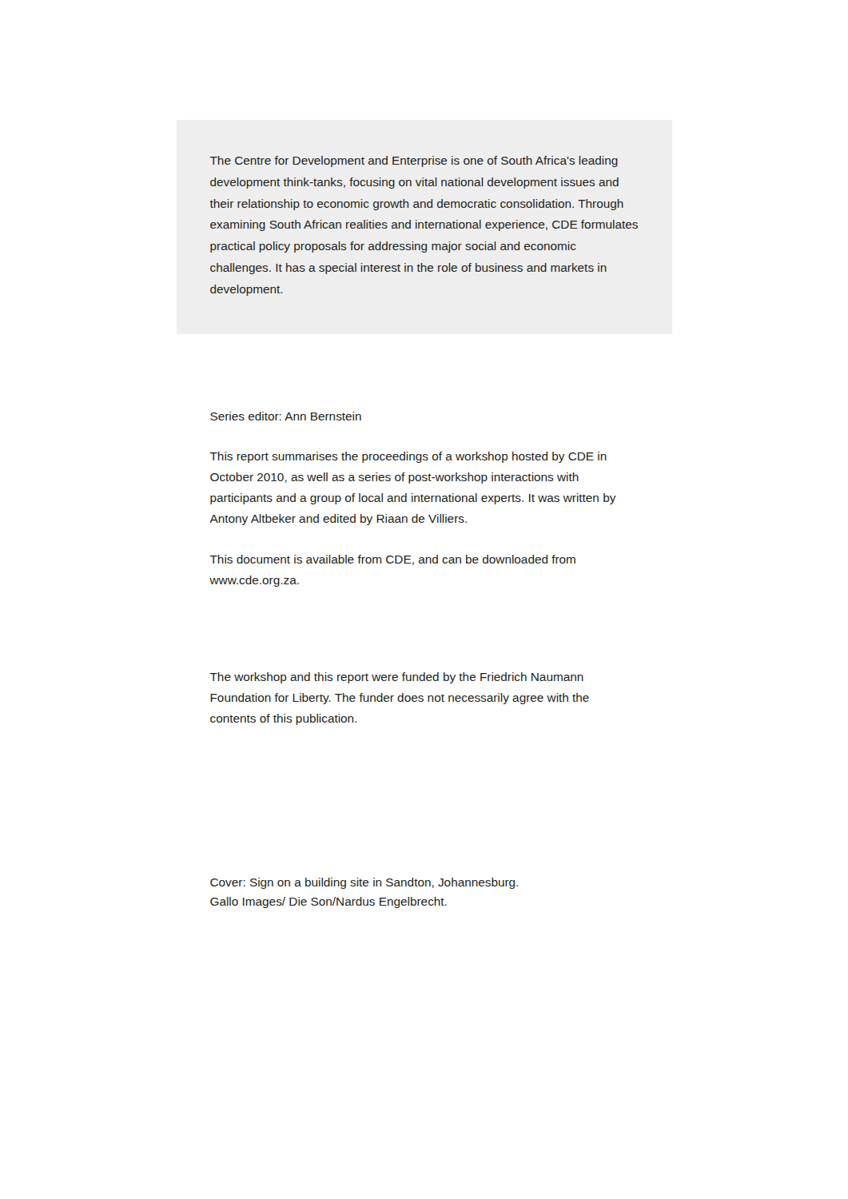The Centre for Development and Enterprise is one of South Africa's leading development think-tanks, focusing on vital national development issues and their relationship to economic growth and democratic consolidation. Through examining South African realities and international experience, CDE formulates practical policy proposals for addressing major social and economic challenges. It has a special interest in the role of business and markets in development.
Series editor: Ann Bernstein
This report summarises the proceedings of a workshop hosted by CDE in October 2010, as well as a series of post-workshop interactions with participants and a group of local and international experts. It was written by Antony Altbeker and edited by Riaan de Villiers.
This document is available from CDE, and can be downloaded from www.cde.org.za.
The workshop and this report were funded by the Friedrich Naumann Foundation for Liberty. The funder does not necessarily agree with the contents of this publication.
Cover: Sign on a building site in Sandton, Johannesburg.
Gallo Images/ Die Son/Nardus Engelbrecht.